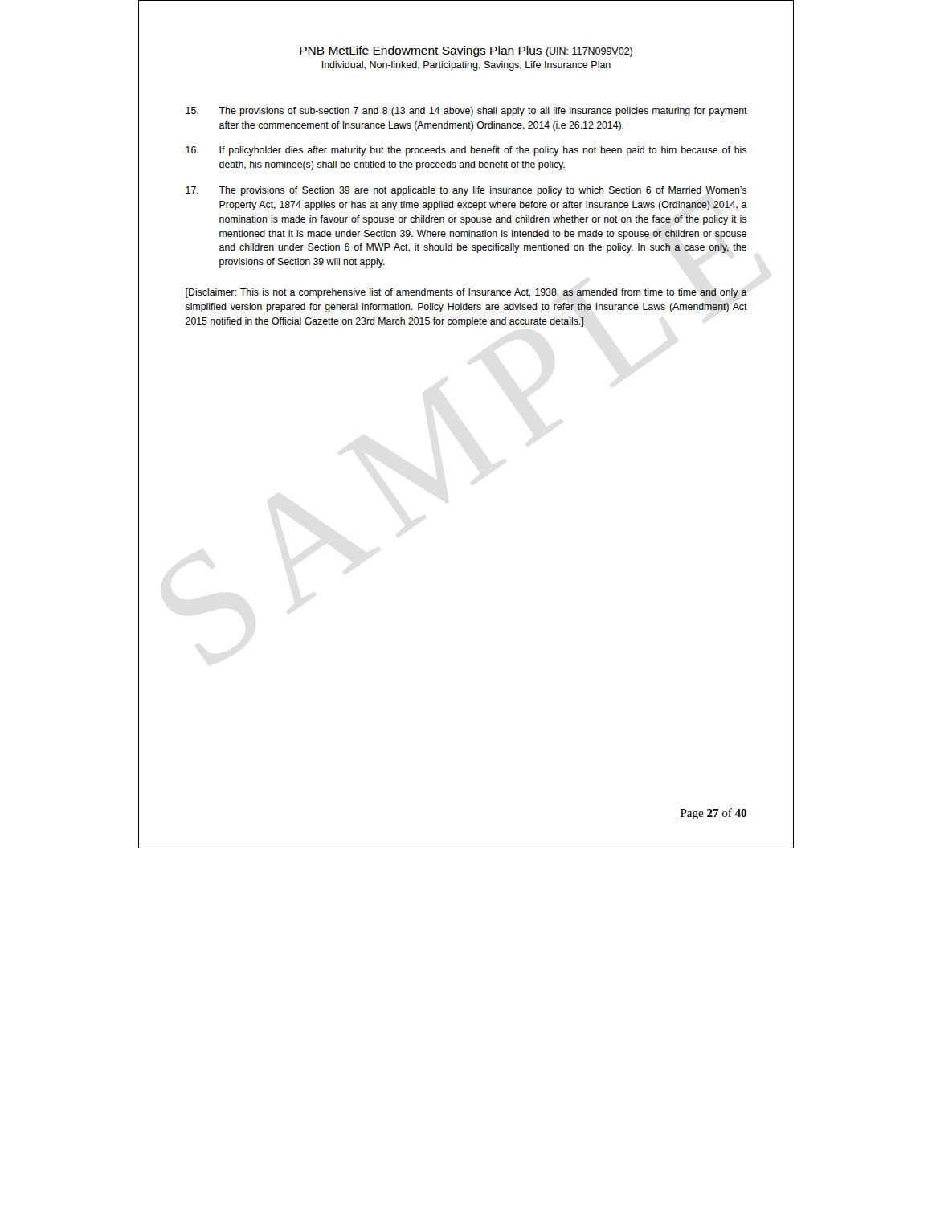SAMPLE
PNB MetLife Endowment Savings Plan Plus (UIN: 117N099V02)
Individual, Non-linked, Participating, Savings, Life Insurance Plan
15. The provisions of sub-section 7 and 8 (13 and 14 above) shall apply to all life insurance policies maturing for payment after the commencement of Insurance Laws (Amendment) Ordinance, 2014 (i.e 26.12.2014).
16. If policyholder dies after maturity but the proceeds and benefit of the policy has not been paid to him because of his death, his nominee(s) shall be entitled to the proceeds and benefit of the policy.
17. The provisions of Section 39 are not applicable to any life insurance policy to which Section 6 of Married Women’s Property Act, 1874 applies or has at any time applied except where before or after Insurance Laws (Ordinance) 2014, a nomination is made in favour of spouse or children or spouse and children whether or not on the face of the policy it is mentioned that it is made under Section 39. Where nomination is intended to be made to spouse or children or spouse and children under Section 6 of MWP Act, it should be specifically mentioned on the policy. In such a case only, the provisions of Section 39 will not apply.
[Disclaimer: This is not a comprehensive list of amendments of Insurance Act, 1938, as amended from time to time and only a simplified version prepared for general information. Policy Holders are advised to refer the Insurance Laws (Amendment) Act 2015 notified in the Official Gazette on 23rd March 2015 for complete and accurate details.]
Page 27 of 40